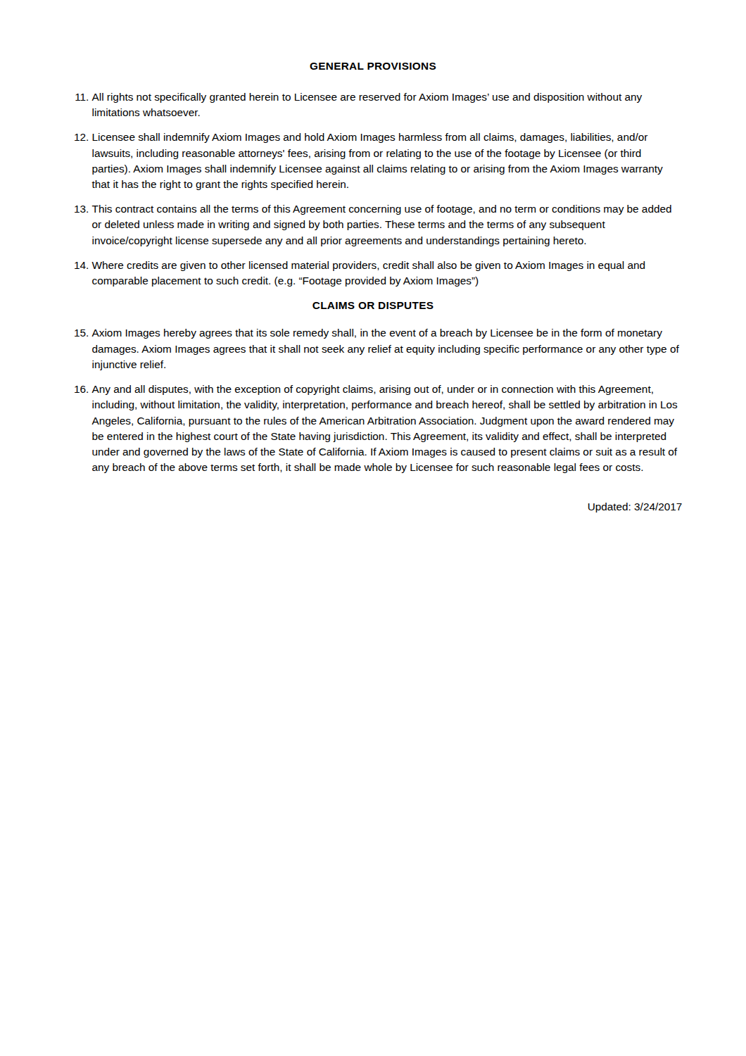GENERAL PROVISIONS
All rights not specifically granted herein to Licensee are reserved for Axiom Images’ use and disposition without any limitations whatsoever.
Licensee shall indemnify Axiom Images and hold Axiom Images harmless from all claims, damages, liabilities, and/or lawsuits, including reasonable attorneys' fees, arising from or relating to the use of the footage by Licensee (or third parties). Axiom Images shall indemnify Licensee against all claims relating to or arising from the Axiom Images warranty that it has the right to grant the rights specified herein.
This contract contains all the terms of this Agreement concerning use of footage, and no term or conditions may be added or deleted unless made in writing and signed by both parties. These terms and the terms of any subsequent invoice/copyright license supersede any and all prior agreements and understandings pertaining hereto.
Where credits are given to other licensed material providers, credit shall also be given to Axiom Images in equal and comparable placement to such credit. (e.g. “Footage provided by Axiom Images”)
CLAIMS OR DISPUTES
Axiom Images hereby agrees that its sole remedy shall, in the event of a breach by Licensee be in the form of monetary damages. Axiom Images agrees that it shall not seek any relief at equity including specific performance or any other type of injunctive relief.
Any and all disputes, with the exception of copyright claims, arising out of, under or in connection with this Agreement, including, without limitation, the validity, interpretation, performance and breach hereof, shall be settled by arbitration in Los Angeles, California, pursuant to the rules of the American Arbitration Association. Judgment upon the award rendered may be entered in the highest court of the State having jurisdiction. This Agreement, its validity and effect, shall be interpreted under and governed by the laws of the State of California. If Axiom Images is caused to present claims or suit as a result of any breach of the above terms set forth, it shall be made whole by Licensee for such reasonable legal fees or costs.
Updated: 3/24/2017